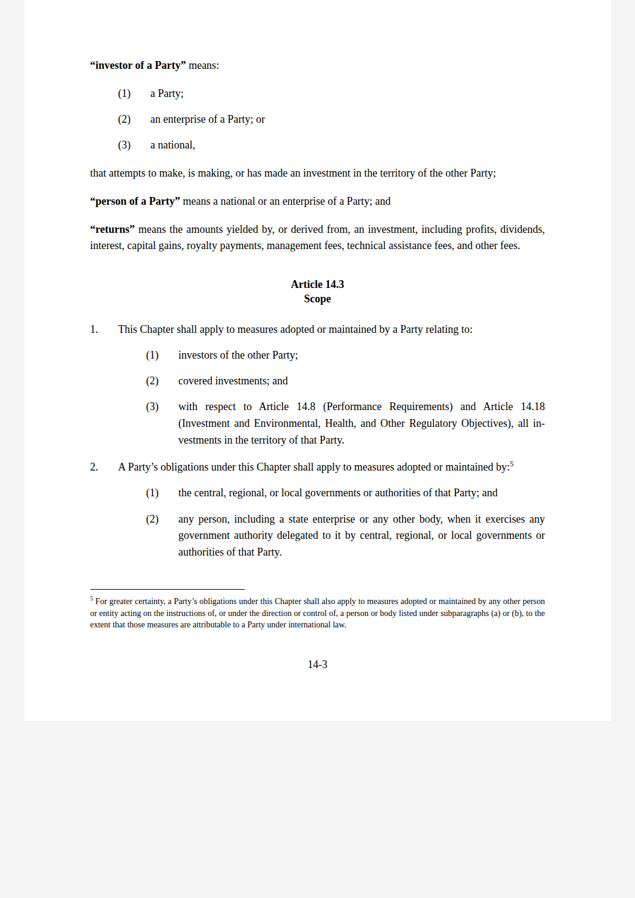“investor of a Party” means:
a Party;
an enterprise of a Party; or
a national,
that attempts to make, is making, or has made an investment in the territory of the other Party;
“person of a Party” means a national or an enterprise of a Party; and
“returns” means the amounts yielded by, or derived from, an investment, including profits, dividends, interest, capital gains, royalty payments, management fees, technical assistance fees, and other fees.
Article 14.3
Scope
This Chapter shall apply to measures adopted or maintained by a Party relating to:
investors of the other Party;
covered investments; and
with respect to Article 14.8 (Performance Requirements) and Article 14.18 (Investment and Environmental, Health, and Other Regulatory Objectives), all investments in the territory of that Party.
A Party’s obligations under this Chapter shall apply to measures adopted or maintained by:5
the central, regional, or local governments or authorities of that Party; and
any person, including a state enterprise or any other body, when it exercises any government authority delegated to it by central, regional, or local governments or authorities of that Party.
5 For greater certainty, a Party’s obligations under this Chapter shall also apply to measures adopted or maintained by any other person or entity acting on the instructions of, or under the direction or control of, a person or body listed under subparagraphs (a) or (b), to the extent that those measures are attributable to a Party under international law.
14-3